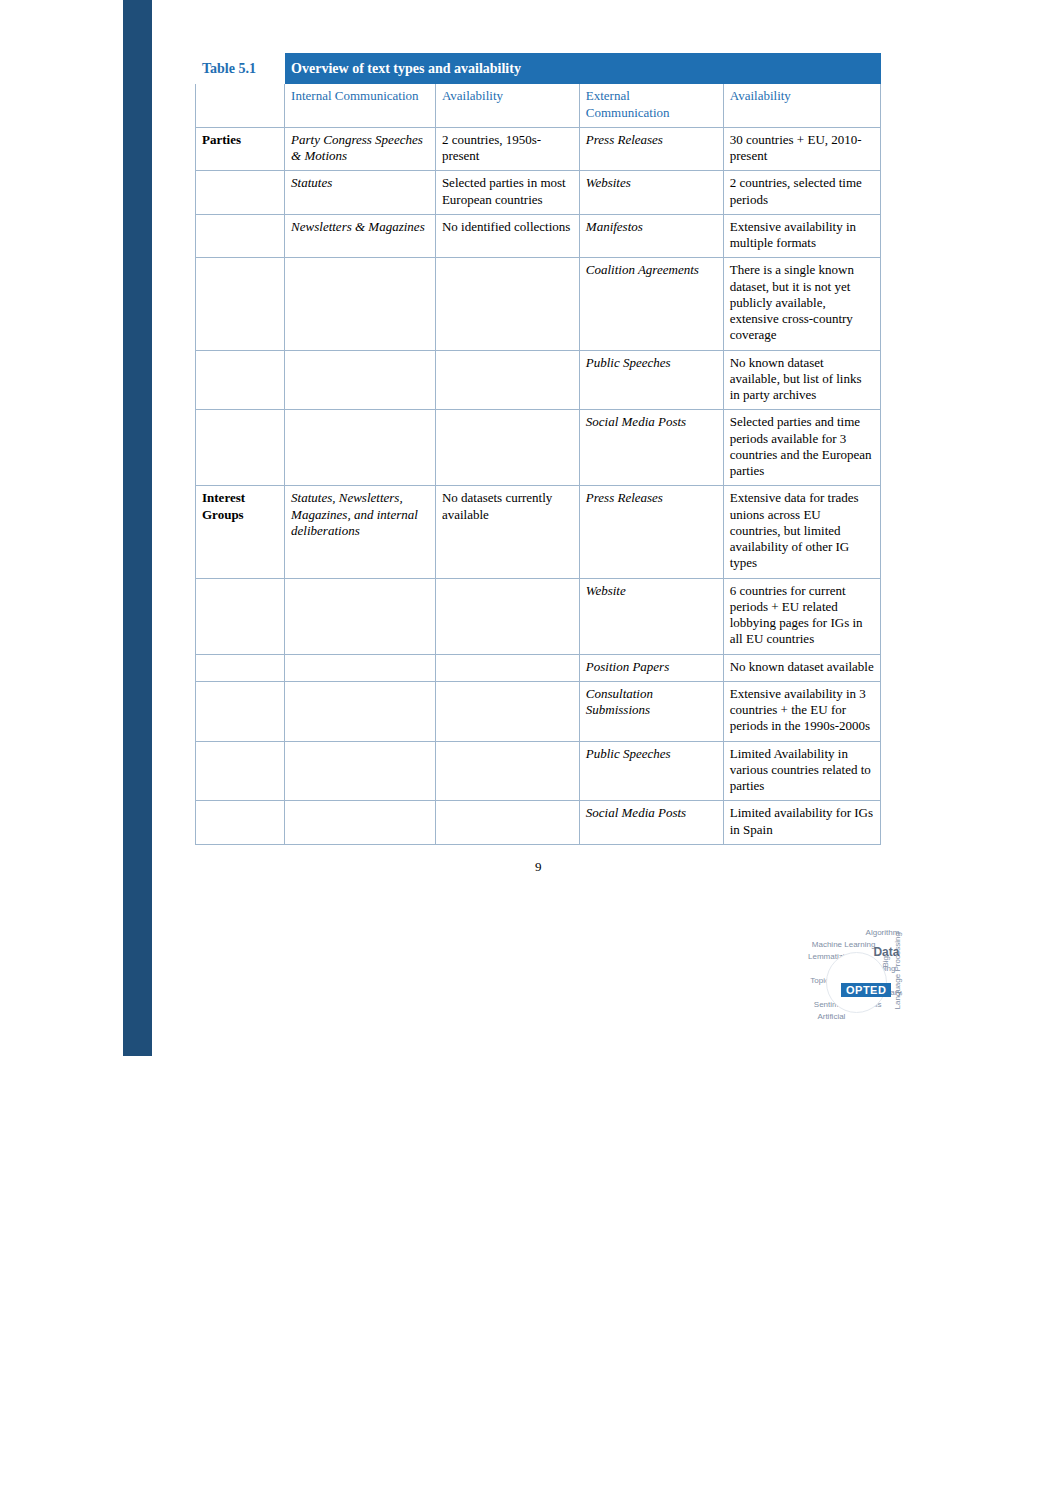| Table 5.1 | Overview of text types and availability |
| | Internal Communication | Availability | External Communication | Availability |
| Parties | Party Congress Speeches & Motions | 2 countries, 1950s-present | Press Releases | 30 countries + EU, 2010-present |
| | Statutes | Selected parties in most European countries | Websites | 2 countries, selected time periods |
| | Newsletters & Magazines | No identified collections | Manifestos | Extensive availability in multiple formats |
| | | | Coalition Agreements | There is a single known dataset, but it is not yet publicly available, extensive cross-country coverage |
| | | | Public Speeches | No known dataset available, but list of links in party archives |
| | | | Social Media Posts | Selected parties and time periods available for 3 countries and the European parties |
| Interest Groups | Statutes, Newsletters, Magazines, and internal deliberations | No datasets currently available | Press Releases | Extensive data for trades unions across EU countries, but limited availability of other IG types |
| | | | Website | 6 countries for current periods + EU related lobbying pages for IGs in all EU countries |
| | | | Position Papers | No known dataset available |
| | | | Consultation Submissions | Extensive availability in 3 countries + the EU for periods in the 1990s-2000s |
| | | | Public Speeches | Limited Availability in various countries related to parties |
| | | | Social Media Posts | Limited availability for IGs in Spain |
9
Algorithm Machine Learning Lemmatizing Scraping Topic Modelling Dictionary Sentiment Analysis Artificial Language Processing Big Data
OPTED